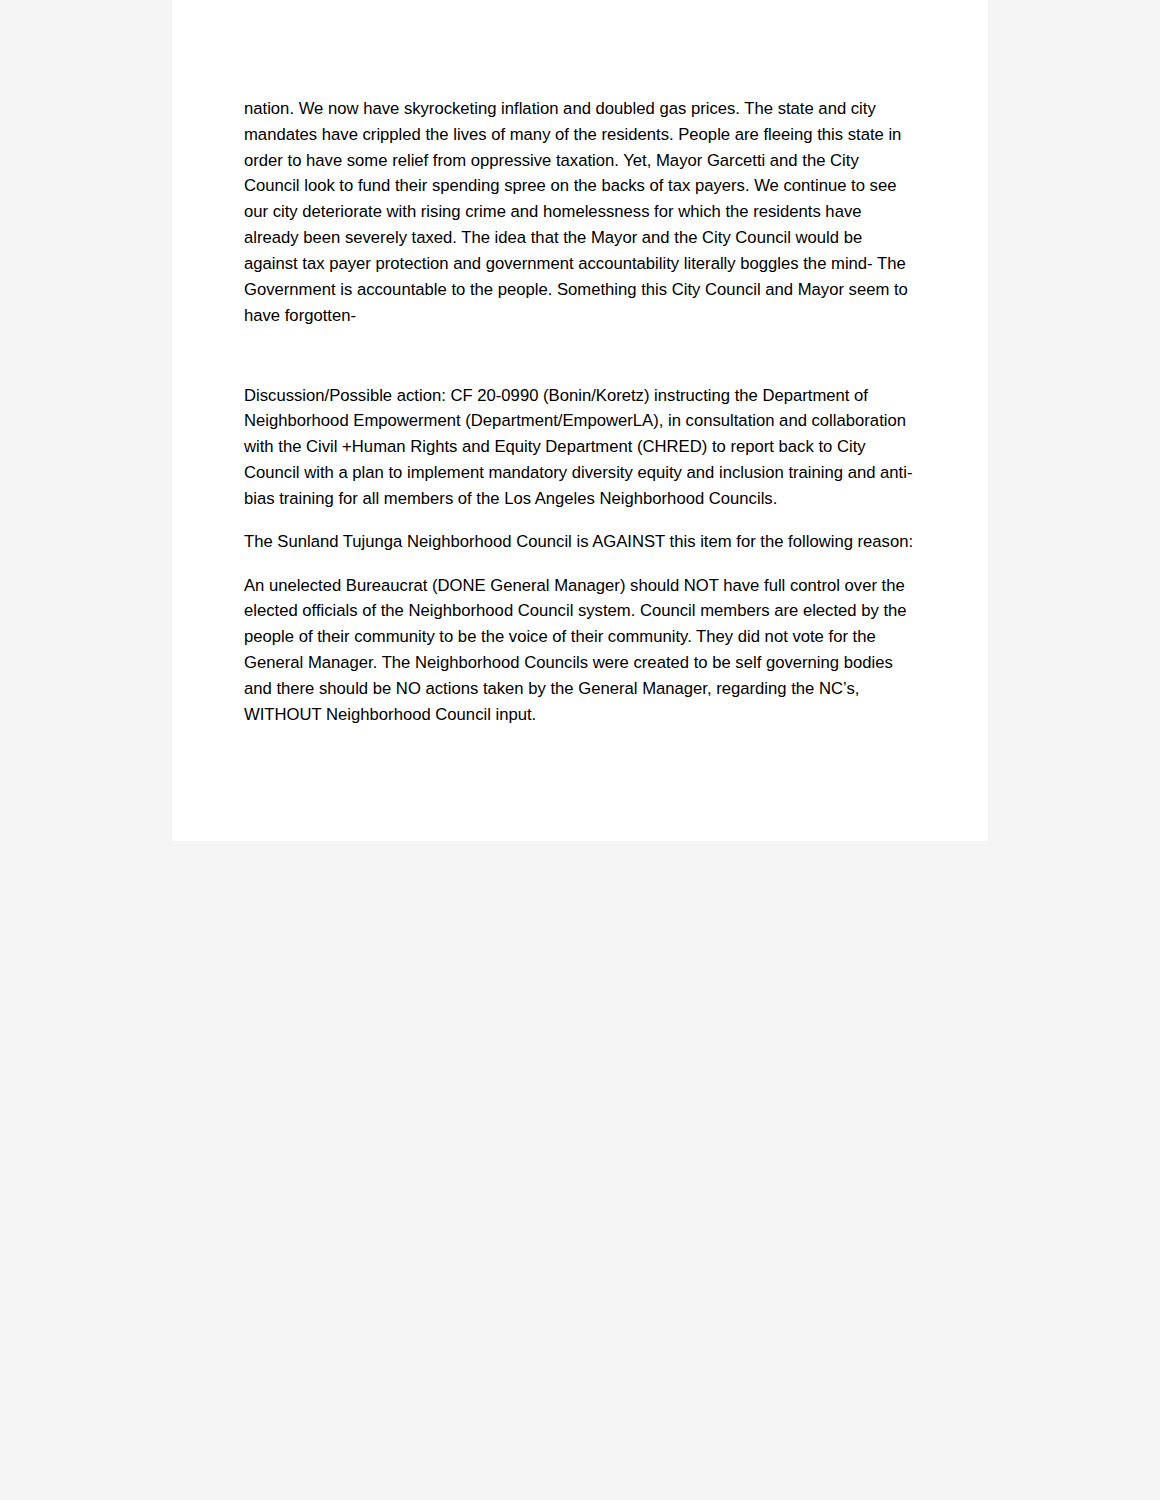nation. We now have skyrocketing inflation and doubled gas prices. The state and city mandates have crippled the lives of many of the residents. People are fleeing this state in order to have some relief from oppressive taxation. Yet, Mayor Garcetti and the City Council look to fund their spending spree on the backs of tax payers. We continue to see our city deteriorate with rising crime and homelessness for which the residents have already been severely taxed. The idea that the Mayor and the City Council would be against tax payer protection and government accountability literally boggles the mind- The Government is accountable to the people. Something this City Council and Mayor seem to have forgotten-
Discussion/Possible action: CF 20-0990 (Bonin/Koretz) instructing the Department of Neighborhood Empowerment (Department/EmpowerLA), in consultation and collaboration with the Civil +Human Rights and Equity Department (CHRED) to report back to City Council with a plan to implement mandatory diversity equity and inclusion training and anti-bias training for all members of the Los Angeles Neighborhood Councils.
The Sunland Tujunga Neighborhood Council is AGAINST this item for the following reason:
An unelected Bureaucrat (DONE General Manager) should NOT have full control over the elected officials of the Neighborhood Council system. Council members are elected by the people of their community to be the voice of their community. They did not vote for the General Manager. The Neighborhood Councils were created to be self governing bodies and there should be NO actions taken by the General Manager, regarding the NC’s, WITHOUT Neighborhood Council input.